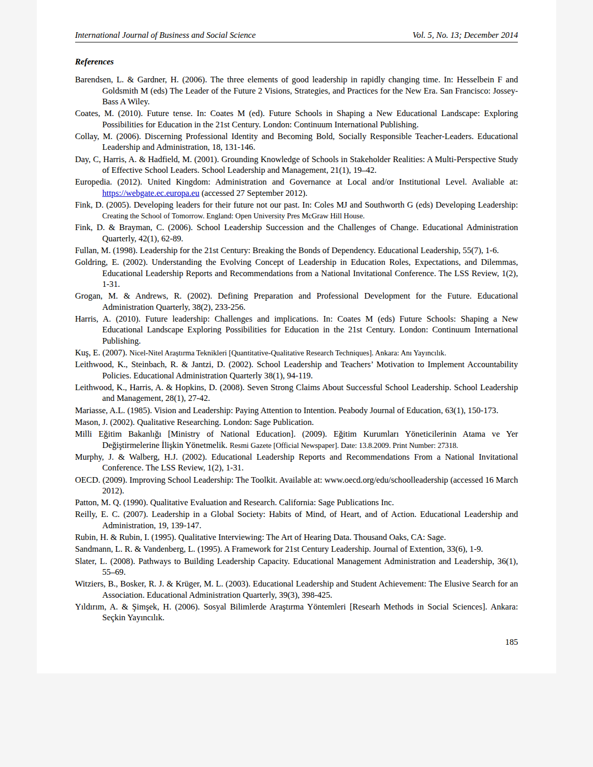International Journal of Business and Social Science
Vol. 5, No. 13; December 2014
References
Barendsen, L. & Gardner, H. (2006). The three elements of good leadership in rapidly changing time. In: Hesselbein F and Goldsmith M (eds) The Leader of the Future 2 Visions, Strategies, and Practices for the New Era. San Francisco: Jossey-Bass A Wiley.
Coates, M. (2010). Future tense. In: Coates M (ed). Future Schools in Shaping a New Educational Landscape: Exploring Possibilities for Education in the 21st Century. London: Continuum International Publishing.
Collay, M. (2006). Discerning Professional Identity and Becoming Bold, Socially Responsible Teacher-Leaders. Educational Leadership and Administration, 18, 131-146.
Day, C, Harris, A. & Hadfield, M. (2001). Grounding Knowledge of Schools in Stakeholder Realities: A Multi-Perspective Study of Effective School Leaders. School Leadership and Management, 21(1), 19–42.
Europedia. (2012). United Kingdom: Administration and Governance at Local and/or Institutional Level. Avaliable at: https://webgate.ec.europa.eu (accessed 27 September 2012).
Fink, D. (2005). Developing leaders for their future not our past. In: Coles MJ and Southworth G (eds) Developing Leadership: Creating the School of Tomorrow. England: Open University Pres McGraw Hill House.
Fink, D. & Brayman, C. (2006). School Leadership Succession and the Challenges of Change. Educational Administration Quarterly, 42(1), 62-89.
Fullan, M. (1998). Leadership for the 21st Century: Breaking the Bonds of Dependency. Educational Leadership, 55(7), 1-6.
Goldring, E. (2002). Understanding the Evolving Concept of Leadership in Education Roles, Expectations, and Dilemmas, Educational Leadership Reports and Recommendations from a National Invitational Conference. The LSS Review, 1(2), 1-31.
Grogan, M. & Andrews, R. (2002). Defining Preparation and Professional Development for the Future. Educational Administration Quarterly, 38(2), 233-256.
Harris, A. (2010). Future leadership: Challenges and implications. In: Coates M (eds) Future Schools: Shaping a New Educational Landscape Exploring Possibilities for Education in the 21st Century. London: Continuum International Publishing.
Kuş, E. (2007). Nicel-Nitel Araştırma Teknikleri [Quantitative-Qualitative Research Techniques]. Ankara: Anı Yayıncılık.
Leithwood, K., Steinbach, R. & Jantzi, D. (2002). School Leadership and Teachers’ Motivation to Implement Accountability Policies. Educational Administration Quarterly 38(1), 94-119.
Leithwood, K., Harris, A. & Hopkins, D. (2008). Seven Strong Claims About Successful School Leadership. School Leadership and Management, 28(1), 27-42.
Mariasse, A.L. (1985). Vision and Leadership: Paying Attention to Intention. Peabody Journal of Education, 63(1), 150-173.
Mason, J. (2002). Qualitative Researching. London: Sage Publication.
Milli Eğitim Bakanlığı [Ministry of National Education]. (2009). Eğitim Kurumları Yöneticilerinin Atama ve Yer Değiştirmelerine İlişkin Yönetmelik. Resmi Gazete [Official Newspaper]. Date: 13.8.2009. Print Number: 27318.
Murphy, J. & Walberg, H.J. (2002). Educational Leadership Reports and Recommendations From a National Invitational Conference. The LSS Review, 1(2), 1-31.
OECD. (2009). Improving School Leadership: The Toolkit. Available at: www.oecd.org/edu/schoolleadership (accessed 16 March 2012).
Patton, M. Q. (1990). Qualitative Evaluation and Research. California: Sage Publications Inc.
Reilly, E. C. (2007). Leadership in a Global Society: Habits of Mind, of Heart, and of Action. Educational Leadership and Administration, 19, 139-147.
Rubin, H. & Rubin, I. (1995). Qualitative Interviewing: The Art of Hearing Data. Thousand Oaks, CA: Sage.
Sandmann, L. R. & Vandenberg, L. (1995). A Framework for 21st Century Leadership. Journal of Extention, 33(6), 1-9.
Slater, L. (2008). Pathways to Building Leadership Capacity. Educational Management Administration and Leadership, 36(1), 55–69.
Witziers, B., Bosker, R. J. & Krüger, M. L. (2003). Educational Leadership and Student Achievement: The Elusive Search for an Association. Educational Administration Quarterly, 39(3), 398-425.
Yıldırım, A. & Şimşek, H. (2006). Sosyal Bilimlerde Araştırma Yöntemleri [Researh Methods in Social Sciences]. Ankara: Seçkin Yayıncılık.
185